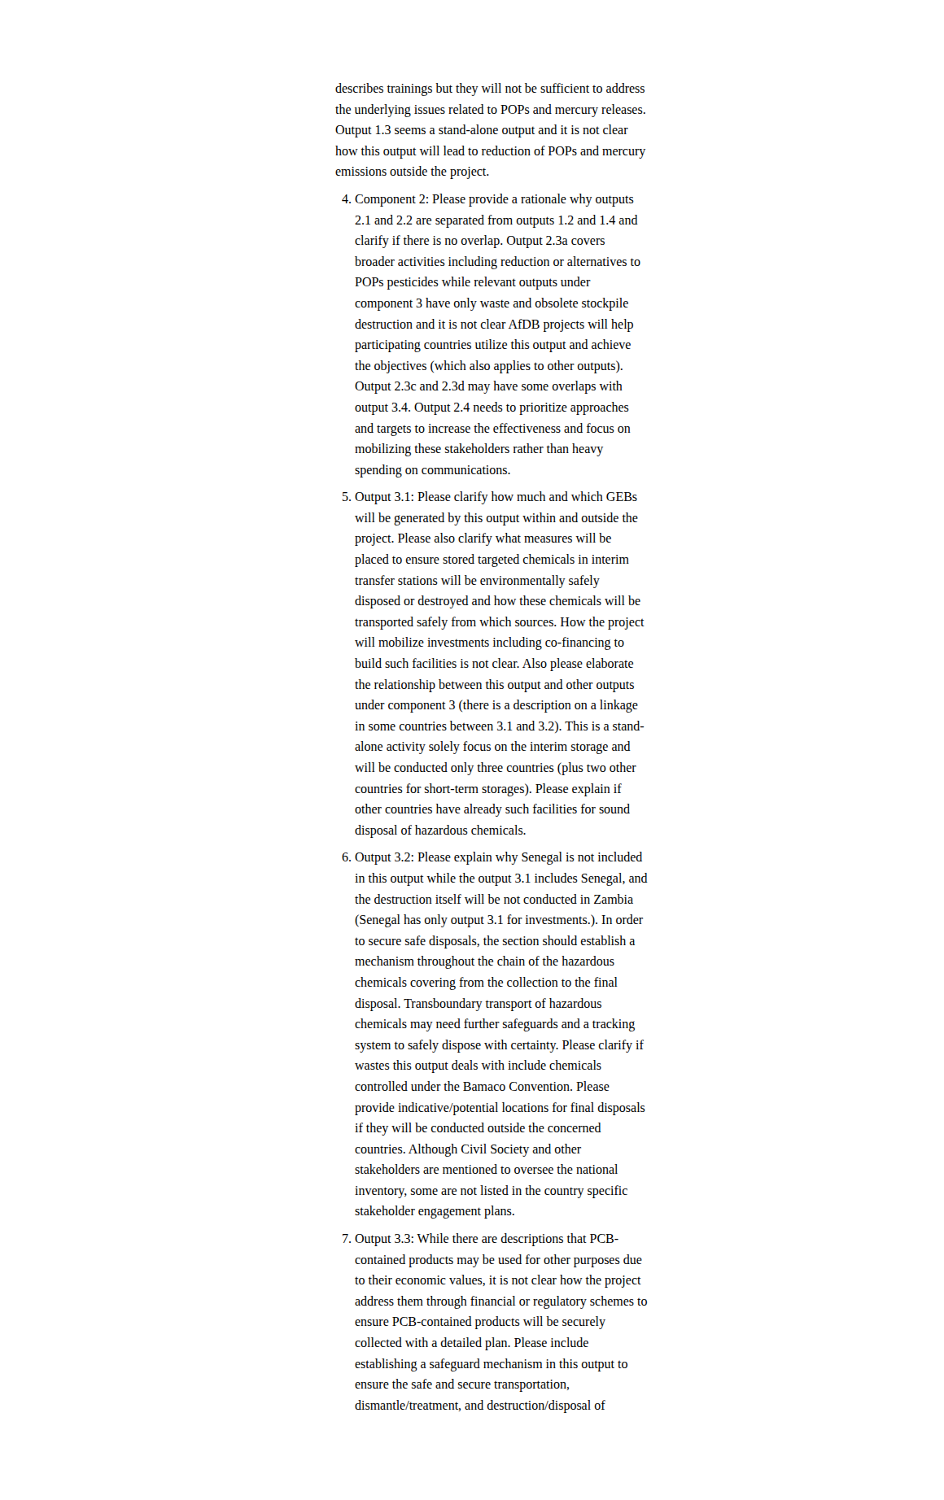describes trainings but they will not be sufficient to address the underlying issues related to POPs and mercury releases. Output 1.3 seems a stand-alone output and it is not clear how this output will lead to reduction of POPs and mercury emissions outside the project.
Component 2: Please provide a rationale why outputs 2.1 and 2.2 are separated from outputs 1.2 and 1.4 and clarify if there is no overlap. Output 2.3a covers broader activities including reduction or alternatives to POPs pesticides while relevant outputs under component 3 have only waste and obsolete stockpile destruction and it is not clear AfDB projects will help participating countries utilize this output and achieve the objectives (which also applies to other outputs). Output 2.3c and 2.3d may have some overlaps with output 3.4. Output 2.4 needs to prioritize approaches and targets to increase the effectiveness and focus on mobilizing these stakeholders rather than heavy spending on communications.
Output 3.1: Please clarify how much and which GEBs will be generated by this output within and outside the project. Please also clarify what measures will be placed to ensure stored targeted chemicals in interim transfer stations will be environmentally safely disposed or destroyed and how these chemicals will be transported safely from which sources. How the project will mobilize investments including co-financing to build such facilities is not clear. Also please elaborate the relationship between this output and other outputs under component 3 (there is a description on a linkage in some countries between 3.1 and 3.2). This is a stand-alone activity solely focus on the interim storage and will be conducted only three countries (plus two other countries for short-term storages). Please explain if other countries have already such facilities for sound disposal of hazardous chemicals.
Output 3.2: Please explain why Senegal is not included in this output while the output 3.1 includes Senegal, and the destruction itself will be not conducted in Zambia (Senegal has only output 3.1 for investments.). In order to secure safe disposals, the section should establish a mechanism throughout the chain of the hazardous chemicals covering from the collection to the final disposal. Transboundary transport of hazardous chemicals may need further safeguards and a tracking system to safely dispose with certainty. Please clarify if wastes this output deals with include chemicals controlled under the Bamaco Convention. Please provide indicative/potential locations for final disposals if they will be conducted outside the concerned countries. Although Civil Society and other stakeholders are mentioned to oversee the national inventory, some are not listed in the country specific stakeholder engagement plans.
Output 3.3: While there are descriptions that PCB-contained products may be used for other purposes due to their economic values, it is not clear how the project address them through financial or regulatory schemes to ensure PCB-contained products will be securely collected with a detailed plan. Please include establishing a safeguard mechanism in this output to ensure the safe and secure transportation, dismantle/treatment, and destruction/disposal of